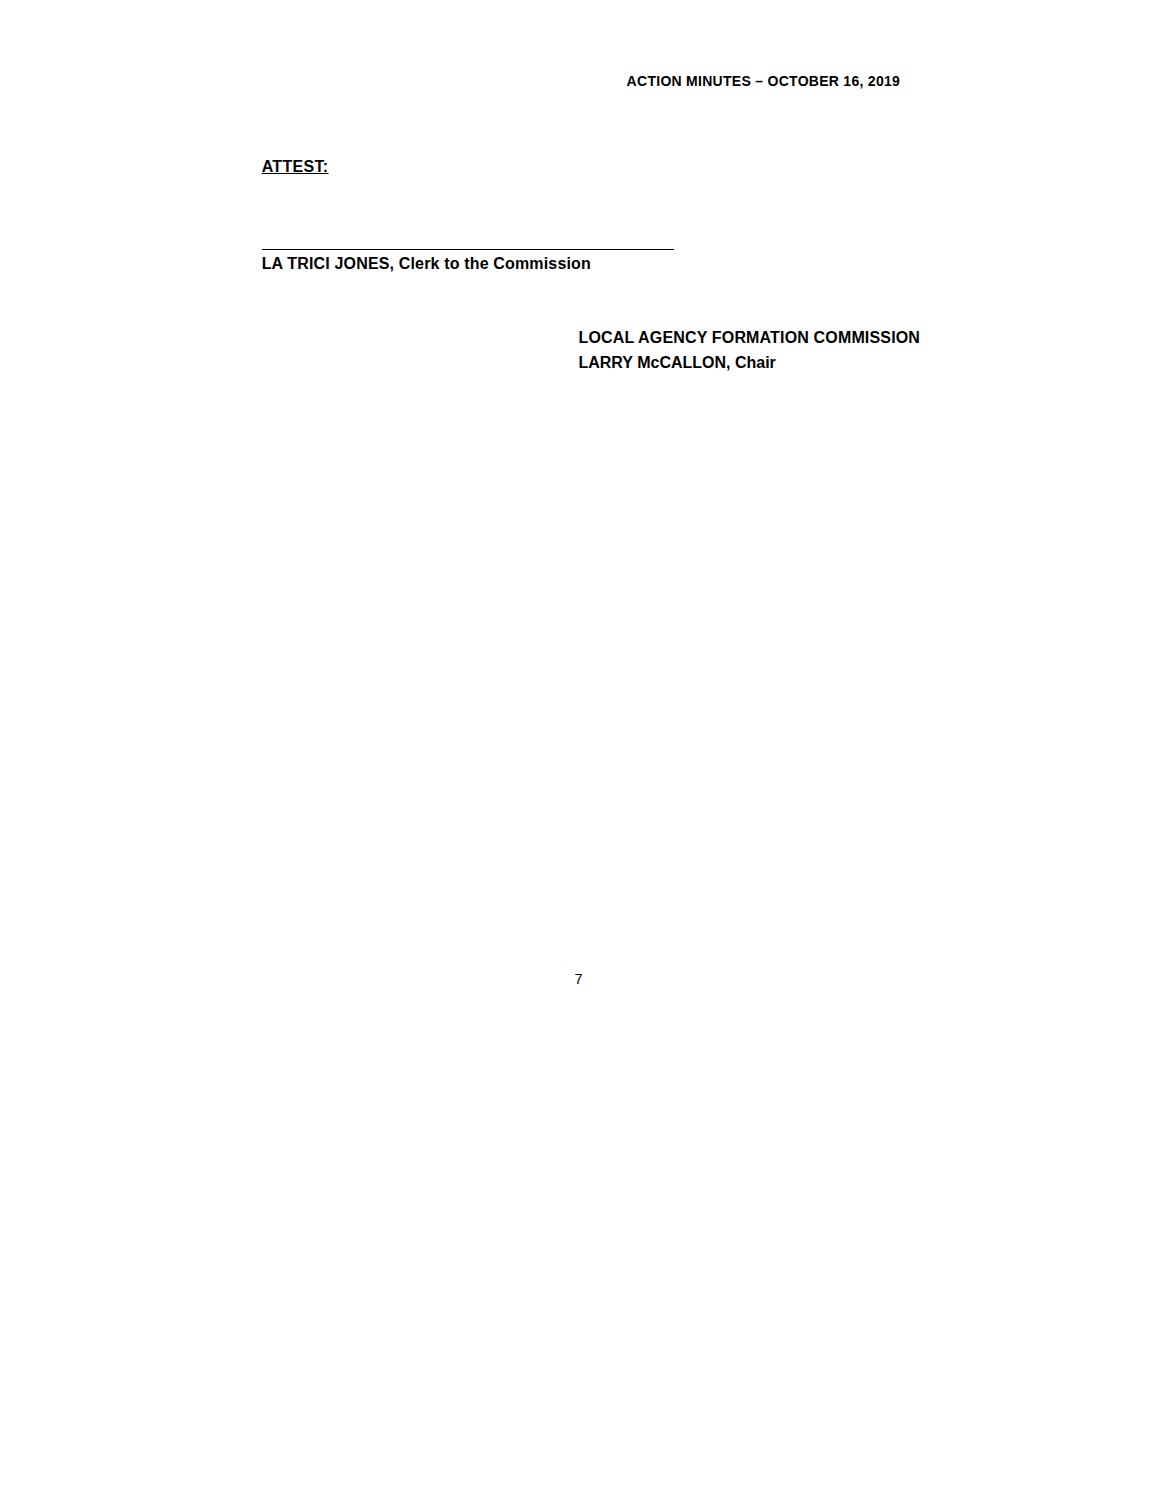ACTION MINUTES – OCTOBER 16, 2019
ATTEST:
 
LA TRICI JONES, Clerk to the Commission
LOCAL AGENCY FORMATION COMMISSION
 
LARRY McCALLON, Chair
7